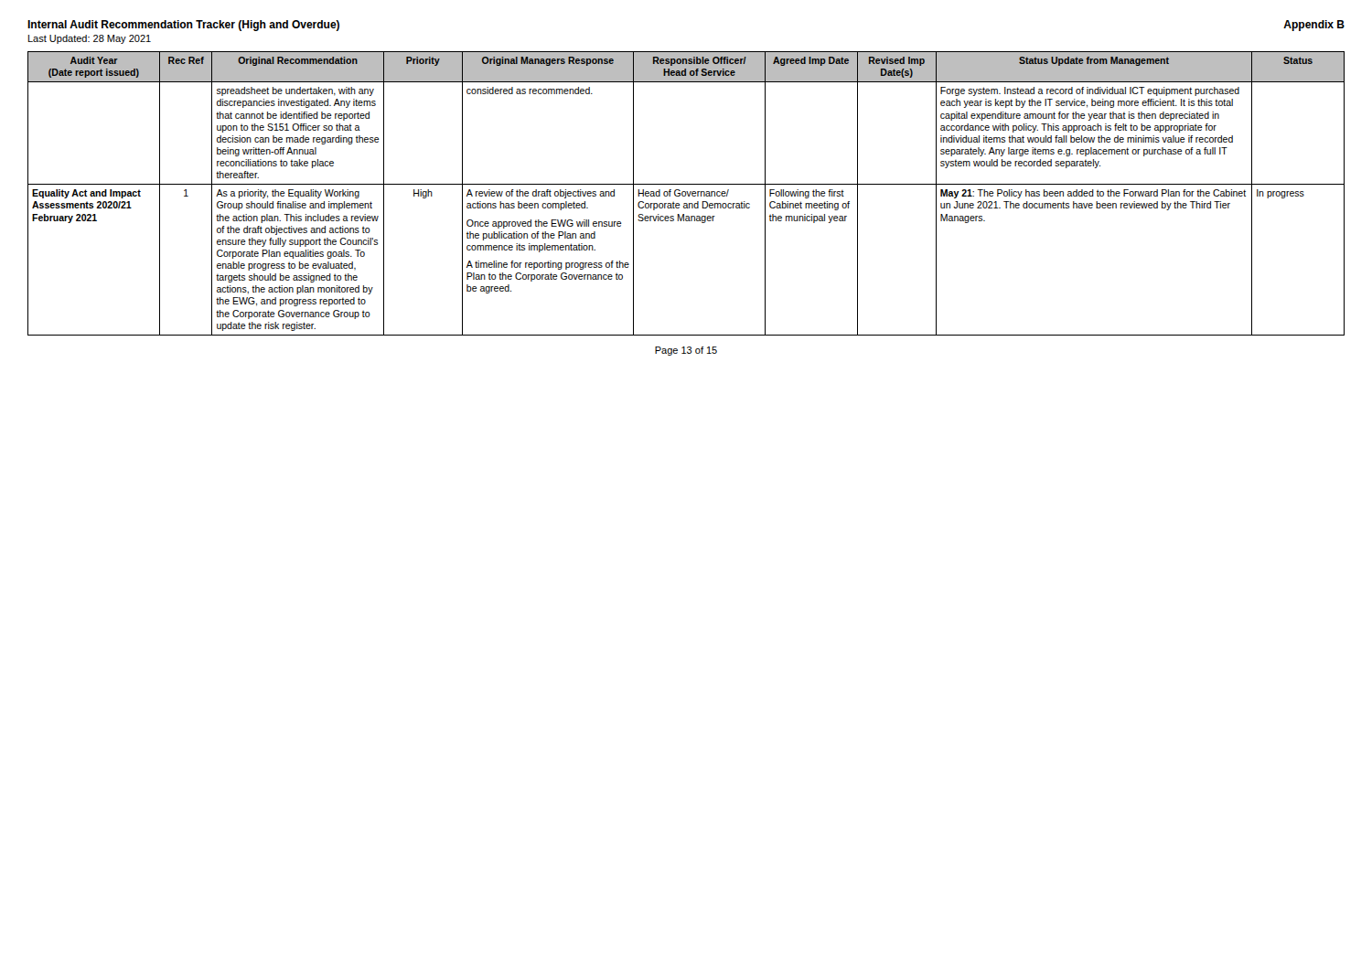Internal Audit Recommendation Tracker (High and Overdue)
Appendix B
Last Updated: 28 May 2021
| Audit Year (Date report issued) | Rec Ref | Original Recommendation | Priority | Original Managers Response | Responsible Officer/ Head of Service | Agreed Imp Date | Revised Imp Date(s) | Status Update from Management | Status |
| --- | --- | --- | --- | --- | --- | --- | --- | --- | --- |
| | | spreadsheet be undertaken, with any discrepancies investigated. Any items that cannot be identified be reported upon to the S151 Officer so that a decision can be made regarding these being written-off Annual reconciliations to take place thereafter. | | considered as recommended. | | | | Forge system. Instead a record of individual ICT equipment purchased each year is kept by the IT service, being more efficient. It is this total capital expenditure amount for the year that is then depreciated in accordance with policy. This approach is felt to be appropriate for individual items that would fall below the de minimis value if recorded separately. Any large items e.g. replacement or purchase of a full IT system would be recorded separately. | |
| Equality Act and Impact Assessments 2020/21 February 2021 | 1 | As a priority, the Equality Working Group should finalise and implement the action plan. This includes a review of the draft objectives and actions to ensure they fully support the Council's Corporate Plan equalities goals. To enable progress to be evaluated, targets should be assigned to the actions, the action plan monitored by the EWG, and progress reported to the Corporate Governance Group to update the risk register. | High | A review of the draft objectives and actions has been completed. Once approved the EWG will ensure the publication of the Plan and commence its implementation. A timeline for reporting progress of the Plan to the Corporate Governance to be agreed. | Head of Governance/ Corporate and Democratic Services Manager | Following the first Cabinet meeting of the municipal year | | May 21 : The Policy has been added to the Forward Plan for the Cabinet un June 2021. The documents have been reviewed by the Third Tier Managers. | In progress |
Page 13 of 15